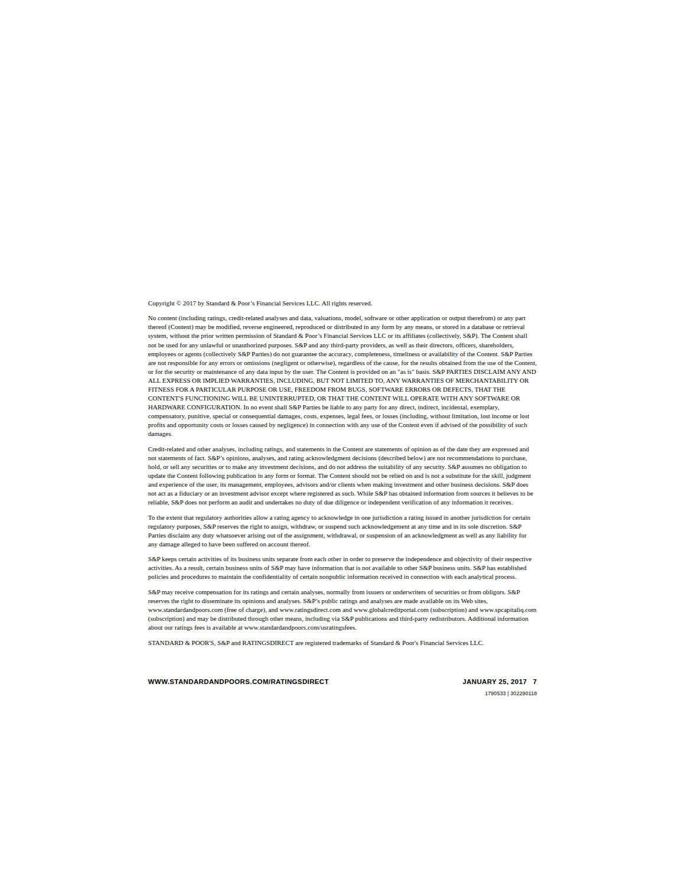Copyright © 2017 by Standard & Poor’s Financial Services LLC. All rights reserved.
No content (including ratings, credit-related analyses and data, valuations, model, software or other application or output therefrom) or any part thereof (Content) may be modified, reverse engineered, reproduced or distributed in any form by any means, or stored in a database or retrieval system, without the prior written permission of Standard & Poor’s Financial Services LLC or its affiliates (collectively, S&P). The Content shall not be used for any unlawful or unauthorized purposes. S&P and any third-party providers, as well as their directors, officers, shareholders, employees or agents (collectively S&P Parties) do not guarantee the accuracy, completeness, timeliness or availability of the Content. S&P Parties are not responsible for any errors or omissions (negligent or otherwise), regardless of the cause, for the results obtained from the use of the Content, or for the security or maintenance of any data input by the user. The Content is provided on an "as is" basis. S&P PARTIES DISCLAIM ANY AND ALL EXPRESS OR IMPLIED WARRANTIES, INCLUDING, BUT NOT LIMITED TO, ANY WARRANTIES OF MERCHANTABILITY OR FITNESS FOR A PARTICULAR PURPOSE OR USE, FREEDOM FROM BUGS, SOFTWARE ERRORS OR DEFECTS, THAT THE CONTENT'S FUNCTIONING WILL BE UNINTERRUPTED, OR THAT THE CONTENT WILL OPERATE WITH ANY SOFTWARE OR HARDWARE CONFIGURATION. In no event shall S&P Parties be liable to any party for any direct, indirect, incidental, exemplary, compensatory, punitive, special or consequential damages, costs, expenses, legal fees, or losses (including, without limitation, lost income or lost profits and opportunity costs or losses caused by negligence) in connection with any use of the Content even if advised of the possibility of such damages.
Credit-related and other analyses, including ratings, and statements in the Content are statements of opinion as of the date they are expressed and not statements of fact. S&P’s opinions, analyses, and rating acknowledgment decisions (described below) are not recommendations to purchase, hold, or sell any securities or to make any investment decisions, and do not address the suitability of any security. S&P assumes no obligation to update the Content following publication in any form or format. The Content should not be relied on and is not a substitute for the skill, judgment and experience of the user, its management, employees, advisors and/or clients when making investment and other business decisions. S&P does not act as a fiduciary or an investment advisor except where registered as such. While S&P has obtained information from sources it believes to be reliable, S&P does not perform an audit and undertakes no duty of due diligence or independent verification of any information it receives.
To the extent that regulatory authorities allow a rating agency to acknowledge in one jurisdiction a rating issued in another jurisdiction for certain regulatory purposes, S&P reserves the right to assign, withdraw, or suspend such acknowledgement at any time and in its sole discretion. S&P Parties disclaim any duty whatsoever arising out of the assignment, withdrawal, or suspension of an acknowledgment as well as any liability for any damage alleged to have been suffered on account thereof.
S&P keeps certain activities of its business units separate from each other in order to preserve the independence and objectivity of their respective activities. As a result, certain business units of S&P may have information that is not available to other S&P business units. S&P has established policies and procedures to maintain the confidentiality of certain nonpublic information received in connection with each analytical process.
S&P may receive compensation for its ratings and certain analyses, normally from issuers or underwriters of securities or from obligors. S&P reserves the right to disseminate its opinions and analyses. S&P’s public ratings and analyses are made available on its Web sites, www.standardandpoors.com (free of charge), and www.ratingsdirect.com and www.globalcreditportal.com (subscription) and www.spcapitaliq.com (subscription) and may be distributed through other means, including via S&P publications and third-party redistributors. Additional information about our ratings fees is available at www.standardandpoors.com/usratingsfees.
STANDARD & POOR'S, S&P and RATINGSDIRECT are registered trademarks of Standard & Poor's Financial Services LLC.
www.standardandpoors.com/ratingsdirect
January 25, 20177
1790533 | 302290118